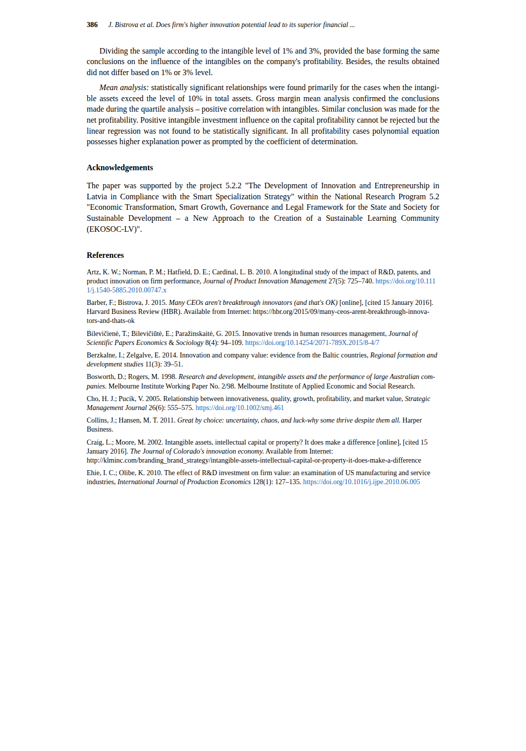386 J. Bistrova et al. Does firm's higher innovation potential lead to its superior financial ...
Dividing the sample according to the intangible level of 1% and 3%, provided the base forming the same conclusions on the influence of the intangibles on the company's profitability. Besides, the results obtained did not differ based on 1% or 3% level.
Mean analysis: statistically significant relationships were found primarily for the cases when the intangible assets exceed the level of 10% in total assets. Gross margin mean analysis confirmed the conclusions made during the quartile analysis – positive correlation with intangibles. Similar conclusion was made for the net profitability. Positive intangible investment influence on the capital profitability cannot be rejected but the linear regression was not found to be statistically significant. In all profitability cases polynomial equation possesses higher explanation power as prompted by the coefficient of determination.
Acknowledgements
The paper was supported by the project 5.2.2 "The Development of Innovation and Entrepreneurship in Latvia in Compliance with the Smart Specialization Strategy" within the National Research Program 5.2 "Economic Transformation, Smart Growth, Governance and Legal Framework for the State and Society for Sustainable Development – a New Approach to the Creation of a Sustainable Learning Community (EKOSOC-LV)".
References
Artz, K. W.; Norman, P. M.; Hatfield, D. E.; Cardinal, L. B. 2010. A longitudinal study of the impact of R&D, patents, and product innovation on firm performance, Journal of Product Innovation Management 27(5): 725–740. https://doi.org/10.1111/j.1540-5885.2010.00747.x
Barber, F.; Bistrova, J. 2015. Many CEOs aren't breakthrough innovators (and that's OK) [online], [cited 15 January 2016]. Harvard Business Review (HBR). Available from Internet: https://hbr.org/2015/09/many-ceos-arent-breakthrough-innovators-and-thats-ok
Bilevičienė, T.; Bilevičiūtė, E.; Paražinskaitė, G. 2015. Innovative trends in human resources management, Journal of Scientific Papers Economics & Sociology 8(4): 94–109. https://doi.org/10.14254/2071-789X.2015/8-4/7
Berzkalne, I.; Zelgalve, E. 2014. Innovation and company value: evidence from the Baltic countries, Regional formation and development studies 11(3): 39–51.
Bosworth, D.; Rogers, M. 1998. Research and development, intangible assets and the performance of large Australian companies. Melbourne Institute Working Paper No. 2/98. Melbourne Institute of Applied Economic and Social Research.
Cho, H. J.; Pucik, V. 2005. Relationship between innovativeness, quality, growth, profitability, and market value, Strategic Management Journal 26(6): 555–575. https://doi.org/10.1002/smj.461
Collins, J.; Hansen, M. T. 2011. Great by choice: uncertainty, chaos, and luck-why some thrive despite them all. Harper Business.
Craig, L.; Moore, M. 2002. Intangible assets, intellectual capital or property? It does make a difference [online], [cited 15 January 2016]. The Journal of Colorado's innovation economy. Available from Internet: http://klminc.com/branding_brand_strategy/intangible-assets-intellectual-capital-or-property-it-does-make-a-difference
Ehie, I. C.; Olibe, K. 2010. The effect of R&D investment on firm value: an examination of US manufacturing and service industries, International Journal of Production Economics 128(1): 127–135. https://doi.org/10.1016/j.ijpe.2010.06.005